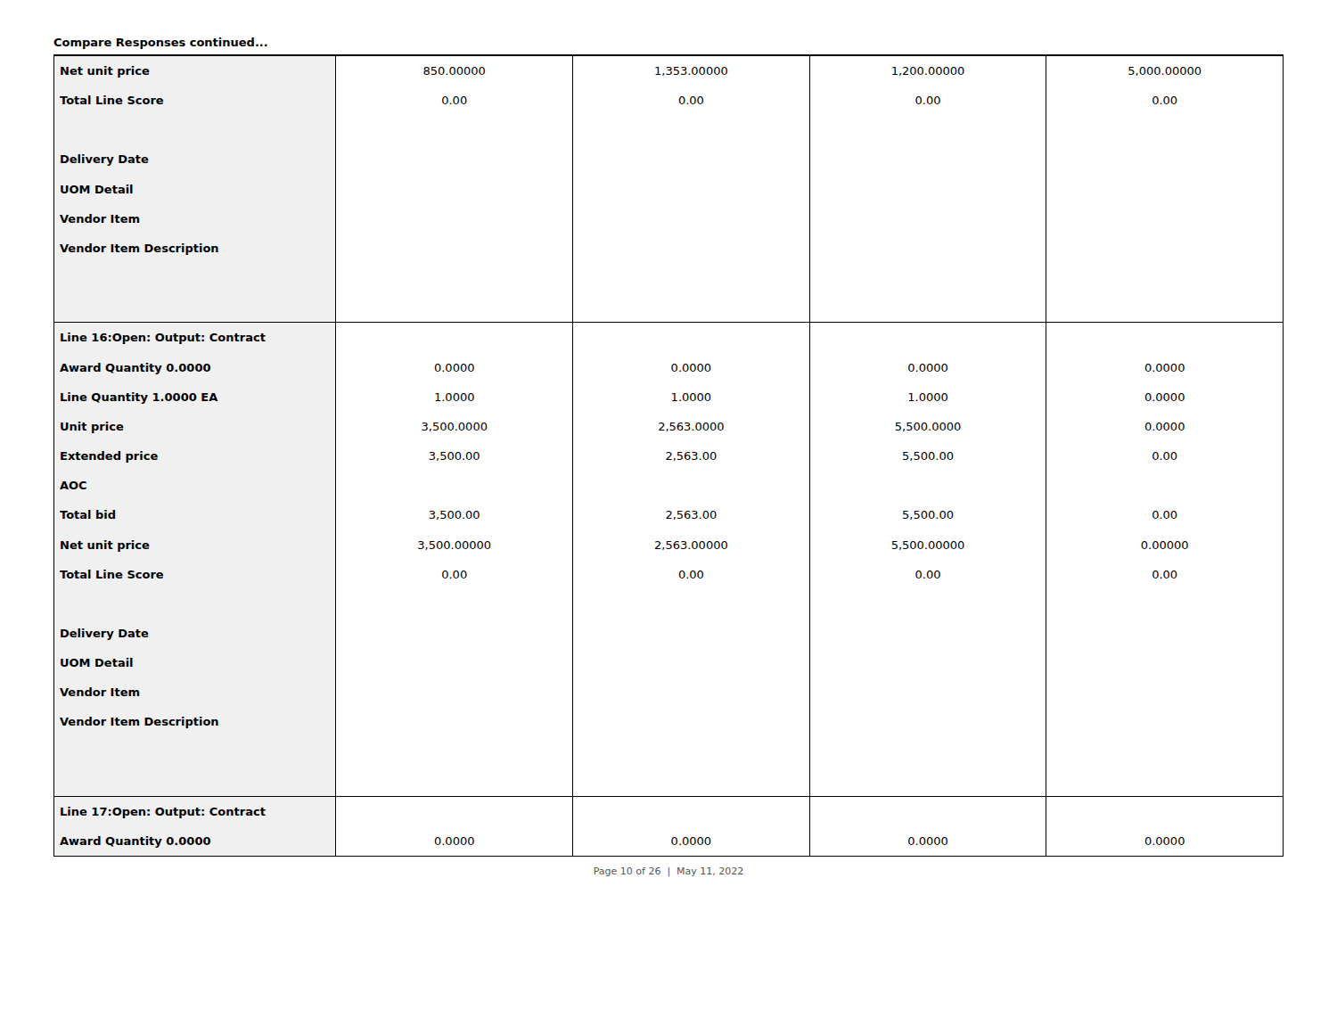Compare Responses continued...
| Net unit price Total Line Score Delivery Date UOM Detail Vendor Item Vendor Item Description | 850.00000 0.00 | 1,353.00000 0.00 | 1,200.00000 0.00 | 5,000.00000 0.00 |
| Line 16:Open: Output: Contract Award Quantity 0.0000 Line Quantity 1.0000 EA Unit price Extended price AOC Total bid Net unit price Total Line Score Delivery Date UOM Detail Vendor Item Vendor Item Description | 0.0000 1.0000 3,500.0000 3,500.00 3,500.00 3,500.00000 0.00 | 0.0000 1.0000 2,563.0000 2,563.00 2,563.00 2,563.00000 0.00 | 0.0000 1.0000 5,500.0000 5,500.00 5,500.00 5,500.00000 0.00 | 0.0000 0.0000 0.0000 0.00 0.00 0.00000 0.00 |
| Line 17:Open: Output: Contract Award Quantity 0.0000 | 0.0000 | 0.0000 | 0.0000 | 0.0000 |
Page 10 of 26 | May 11, 2022